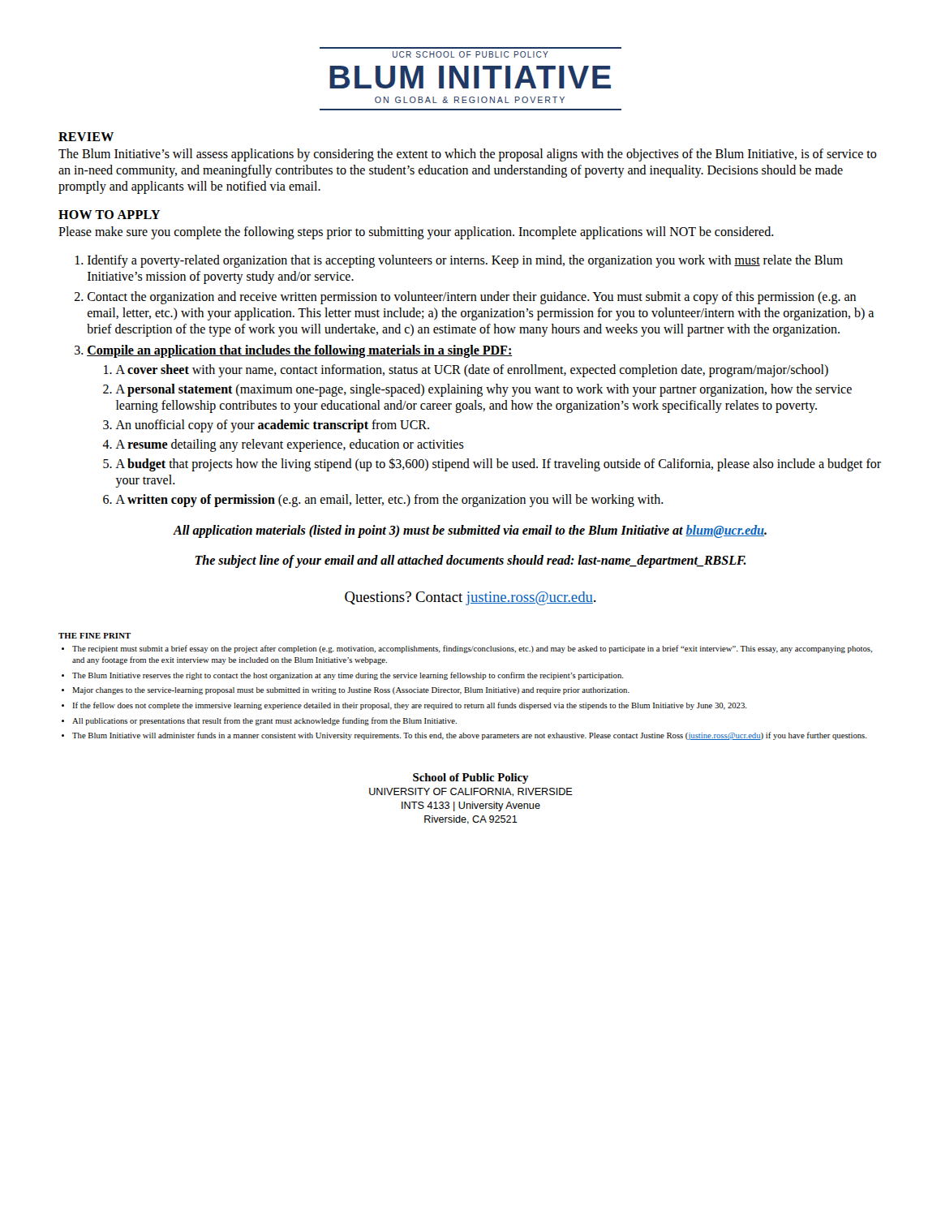UCR SCHOOL OF PUBLIC POLICY
BLUM INITIATIVE
ON GLOBAL & REGIONAL POVERTY
REVIEW
The Blum Initiative’s will assess applications by considering the extent to which the proposal aligns with the objectives of the Blum Initiative, is of service to an in-need community, and meaningfully contributes to the student’s education and understanding of poverty and inequality. Decisions should be made promptly and applicants will be notified via email.
HOW TO APPLY
Please make sure you complete the following steps prior to submitting your application. Incomplete applications will NOT be considered.
Identify a poverty-related organization that is accepting volunteers or interns. Keep in mind, the organization you work with must relate the Blum Initiative’s mission of poverty study and/or service.
Contact the organization and receive written permission to volunteer/intern under their guidance. You must submit a copy of this permission (e.g. an email, letter, etc.) with your application. This letter must include; a) the organization’s permission for you to volunteer/intern with the organization, b) a brief description of the type of work you will undertake, and c) an estimate of how many hours and weeks you will partner with the organization.
Compile an application that includes the following materials in a single PDF:
A cover sheet with your name, contact information, status at UCR (date of enrollment, expected completion date, program/major/school)
A personal statement (maximum one-page, single-spaced) explaining why you want to work with your partner organization, how the service learning fellowship contributes to your educational and/or career goals, and how the organization’s work specifically relates to poverty.
An unofficial copy of your academic transcript from UCR.
A resume detailing any relevant experience, education or activities
A budget that projects how the living stipend (up to $3,600) stipend will be used. If traveling outside of California, please also include a budget for your travel.
A written copy of permission (e.g. an email, letter, etc.) from the organization you will be working with.
All application materials (listed in point 3) must be submitted via email to the Blum Initiative at blum@ucr.edu.
The subject line of your email and all attached documents should read: last-name_department_RBSLF.
Questions? Contact justine.ross@ucr.edu.
THE FINE PRINT
The recipient must submit a brief essay on the project after completion (e.g. motivation, accomplishments, findings/conclusions, etc.) and may be asked to participate in a brief “exit interview”. This essay, any accompanying photos, and any footage from the exit interview may be included on the Blum Initiative’s webpage.
The Blum Initiative reserves the right to contact the host organization at any time during the service learning fellowship to confirm the recipient’s participation.
Major changes to the service-learning proposal must be submitted in writing to Justine Ross (Associate Director, Blum Initiative) and require prior authorization.
If the fellow does not complete the immersive learning experience detailed in their proposal, they are required to return all funds dispersed via the stipends to the Blum Initiative by June 30, 2023.
All publications or presentations that result from the grant must acknowledge funding from the Blum Initiative.
The Blum Initiative will administer funds in a manner consistent with University requirements. To this end, the above parameters are not exhaustive. Please contact Justine Ross (justine.ross@ucr.edu) if you have further questions.
School of Public Policy
UNIVERSITY OF CALIFORNIA, RIVERSIDE
INTS 4133 | University Avenue
Riverside, CA 92521